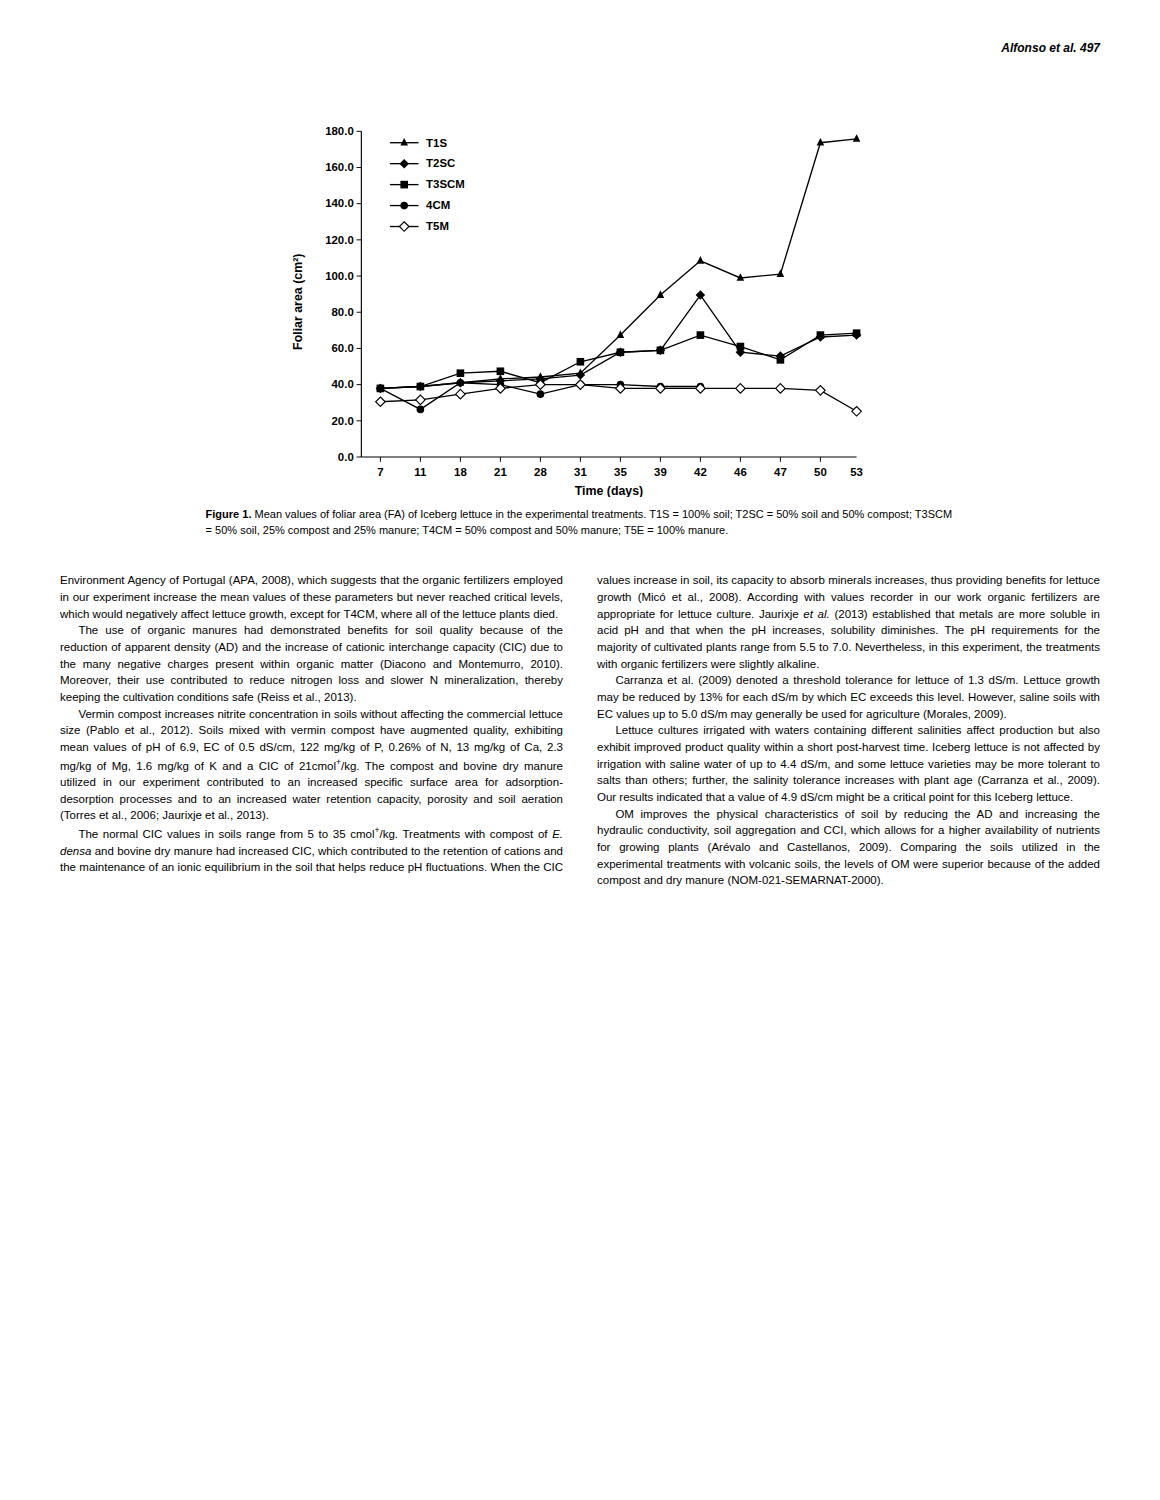Alfonso et al. 497
Foliar area (cm²) 180.0 160.0 140.0 120.0 100.0 80.0 60.0 40.0 20.0 0.0 7 11 18 21 28 31 35 39 42 46 47 50 Time (days) 53 T1S T2SC T3SCM 4CM T5M
Figure 1. Mean values of foliar area (FA) of Iceberg lettuce in the experimental treatments. T1S = 100% soil; T2SC = 50% soil and 50% compost; T3SCM = 50% soil, 25% compost and 25% manure; T4CM = 50% compost and 50% manure; T5E = 100% manure.
Environment Agency of Portugal (APA, 2008), which suggests that the organic fertilizers employed in our experiment increase the mean values of these parameters but never reached critical levels, which would negatively affect lettuce growth, except for T4CM, where all of the lettuce plants died.
The use of organic manures had demonstrated benefits for soil quality because of the reduction of apparent density (AD) and the increase of cationic interchange capacity (CIC) due to the many negative charges present within organic matter (Diacono and Montemurro, 2010). Moreover, their use contributed to reduce nitrogen loss and slower N mineralization, thereby keeping the cultivation conditions safe (Reiss et al., 2013).
Vermin compost increases nitrite concentration in soils without affecting the commercial lettuce size (Pablo et al., 2012). Soils mixed with vermin compost have augmented quality, exhibiting mean values of pH of 6.9, EC of 0.5 dS/cm, 122 mg/kg of P, 0.26% of N, 13 mg/kg of Ca, 2.3 mg/kg of Mg, 1.6 mg/kg of K and a CIC of 21cmol+/kg. The compost and bovine dry manure utilized in our experiment contributed to an increased specific surface area for adsorption-desorption processes and to an increased water retention capacity, porosity and soil aeration (Torres et al., 2006; Jaurixje et al., 2013).
The normal CIC values in soils range from 5 to 35 cmol+/kg. Treatments with compost of E. densa and bovine dry manure had increased CIC, which contributed to the retention of cations and the maintenance of an ionic equilibrium in the soil that helps reduce pH fluctuations. When the CIC values increase in soil, its capacity to absorb minerals increases, thus providing benefits for lettuce growth (Micó et al., 2008). According with values recorder in our work organic fertilizers are appropriate for lettuce culture. Jaurixje et al. (2013) established that metals are more soluble in acid pH and that when the pH increases, solubility diminishes. The pH requirements for the majority of cultivated plants range from 5.5 to 7.0. Nevertheless, in this experiment, the treatments with organic fertilizers were slightly alkaline.
Carranza et al. (2009) denoted a threshold tolerance for lettuce of 1.3 dS/m. Lettuce growth may be reduced by 13% for each dS/m by which EC exceeds this level. However, saline soils with EC values up to 5.0 dS/m may generally be used for agriculture (Morales, 2009).
Lettuce cultures irrigated with waters containing different salinities affect production but also exhibit improved product quality within a short post-harvest time. Iceberg lettuce is not affected by irrigation with saline water of up to 4.4 dS/m, and some lettuce varieties may be more tolerant to salts than others; further, the salinity tolerance increases with plant age (Carranza et al., 2009). Our results indicated that a value of 4.9 dS/cm might be a critical point for this Iceberg lettuce.
OM improves the physical characteristics of soil by reducing the AD and increasing the hydraulic conductivity, soil aggregation and CCI, which allows for a higher availability of nutrients for growing plants (Arévalo and Castellanos, 2009). Comparing the soils utilized in the experimental treatments with volcanic soils, the levels of OM were superior because of the added compost and dry manure (NOM-021-SEMARNAT-2000).